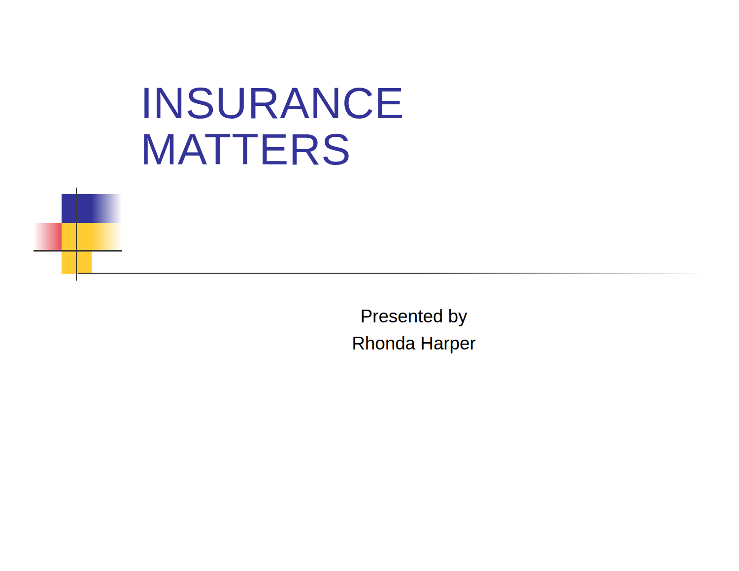INSURANCE MATTERS
Presented by
Rhonda Harper